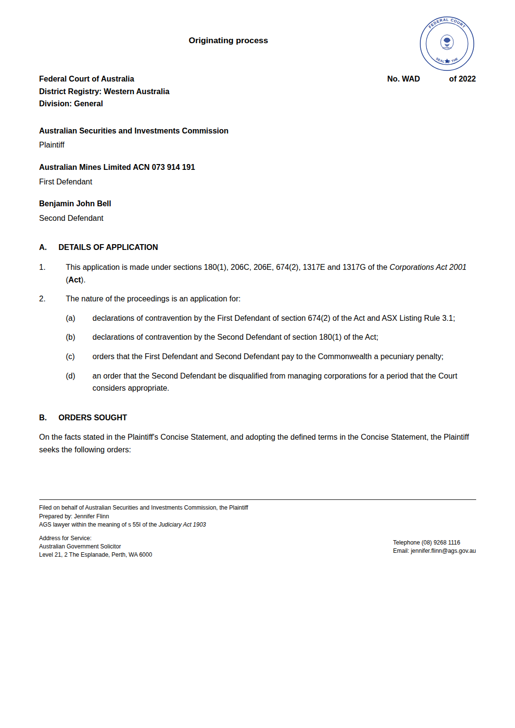FEDERAL COURT SEAL OF THE AUSTRALIA
Originating process
Federal Court of Australia No. WAD of 2022
District Registry: Western Australia
Division: General
Australian Securities and Investments Commission
Plaintiff
Australian Mines Limited ACN 073 914 191
First Defendant
Benjamin John Bell
Second Defendant
A. DETAILS OF APPLICATION
This application is made under sections 180(1), 206C, 206E, 674(2), 1317E and 1317G of the Corporations Act 2001 (Act).
The nature of the proceedings is an application for:
declarations of contravention by the First Defendant of section 674(2) of the Act and ASX Listing Rule 3.1;
declarations of contravention by the Second Defendant of section 180(1) of the Act;
orders that the First Defendant and Second Defendant pay to the Commonwealth a pecuniary penalty;
an order that the Second Defendant be disqualified from managing corporations for a period that the Court considers appropriate.
B. ORDERS SOUGHT
On the facts stated in the Plaintiff's Concise Statement, and adopting the defined terms in the Concise Statement, the Plaintiff seeks the following orders:
Telephone (08) 9268 1116
Email: jennifer.flinn@ags.gov.au
Filed on behalf of Australian Securities and Investments Commission, the Plaintiff
Prepared by: Jennifer Flinn
AGS lawyer within the meaning of s 55I of the Judiciary Act 1903
Address for Service:
Australian Government Solicitor
Level 21, 2 The Esplanade, Perth, WA 6000